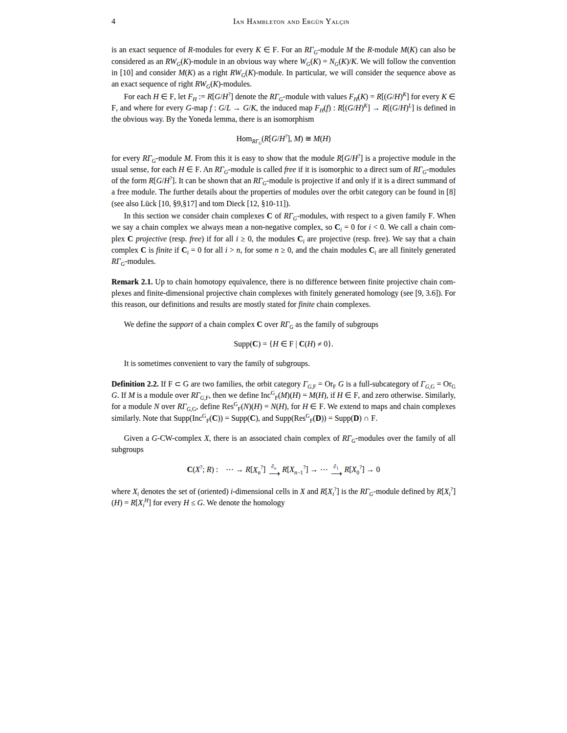4 Ian Hambleton and Ergün Yalçın
is an exact sequence of R-modules for every K ∈ F. For an RΓG-module M the R-module M(K) can also be considered as an RWG(K)-module in an obvious way where WG(K) = NG(K)/K. We will follow the convention in [10] and consider M(K) as a right RWG(K)-module. In particular, we will consider the sequence above as an exact sequence of right RWG(K)-modules.
For each H ∈ F, let FH := R[G/H?] denote the RΓG-module with values FH(K) = R[(G/H)K] for every K ∈ F, and where for every G-map f : G/L → G/K, the induced map FH(f) : R[(G/H)K] → R[(G/H)L] is defined in the obvious way. By the Yoneda lemma, there is an isomorphism
HomRΓG(R[G/H?], M) ≅ M(H)
for every RΓG-module M. From this it is easy to show that the module R[G/H?] is a projective module in the usual sense, for each H ∈ F. An RΓG-module is called free if it is isomorphic to a direct sum of RΓG-modules of the form R[G/H?]. It can be shown that an RΓG-module is projective if and only if it is a direct summand of a free module. The further details about the properties of modules over the orbit category can be found in [8] (see also Lück [10, §9,§17] and tom Dieck [12, §10-11]).
In this section we consider chain complexes C of RΓG-modules, with respect to a given family F. When we say a chain complex we always mean a non-negative complex, so Ci = 0 for i < 0. We call a chain complex C projective (resp. free) if for all i ≥ 0, the modules Ci are projective (resp. free). We say that a chain complex C is finite if Ci = 0 for all i > n, for some n ≥ 0, and the chain modules Ci are all finitely generated RΓG-modules.
Remark 2.1. Up to chain homotopy equivalence, there is no difference between finite projective chain complexes and finite-dimensional projective chain complexes with finitely generated homology (see [9, 3.6]). For this reason, our definitions and results are mostly stated for finite chain complexes.
We define the support of a chain complex C over RΓG as the family of subgroups
Supp(C) = {H ∈ F | C(H) ≠ 0}.
It is sometimes convenient to vary the family of subgroups.
Definition 2.2. If F ⊂ G are two families, the orbit category ΓG,F = OrF G is a full-subcategory of ΓG,G = OrG G. If M is a module over RΓG,F, then we define IncGF(M)(H) = M(H), if H ∈ F, and zero otherwise. Similarly, for a module N over RΓG,G, define ResGF(N)(H) = N(H), for H ∈ F. We extend to maps and chain complexes similarly. Note that Supp(IncGF(C)) = Supp(C), and Supp(ResGF(D)) = Supp(D) ∩ F.
Given a G-CW-complex X, there is an associated chain complex of RΓG-modules over the family of all subgroups
C(X?; R) : ⋯ → R[Xn?] ∂n⟶ R[Xn−1?] → ⋯ ∂1⟶ R[X0?] → 0
where Xi denotes the set of (oriented) i-dimensional cells in X and R[Xi?] is the RΓG-module defined by R[Xi?](H) = R[XiH] for every H ≤ G. We denote the homology